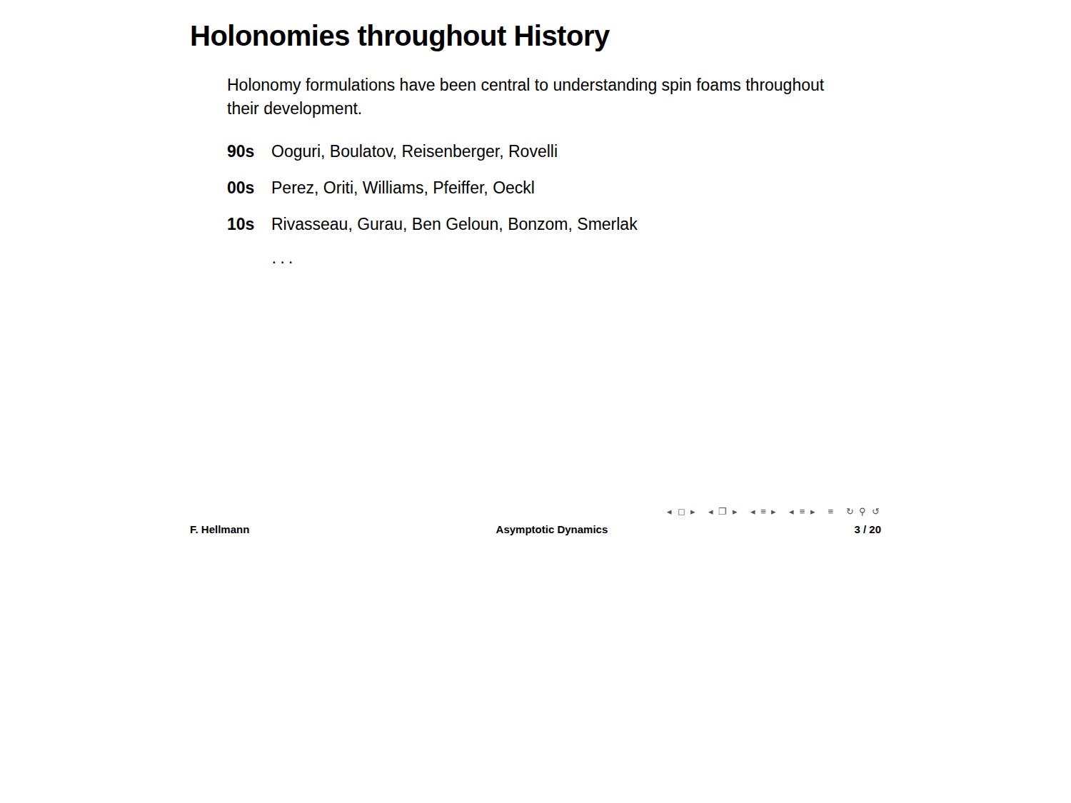Holonomies throughout History
Holonomy formulations have been central to understanding spin foams throughout their development.
90s
Ooguri, Boulatov, Reisenberger, Rovelli
00s
Perez, Oriti, Williams, Pfeiffer, Oeckl
10s
Rivasseau, Gurau, Ben Geloun, Bonzom, Smerlak
···
◂ ◻ ▸ ◂ ❐ ▸ ◂ ≡ ▸ ◂ ≡ ▸ ≡ ↻ ⚲ ↺
F. Hellmann Asymptotic Dynamics 3 / 20